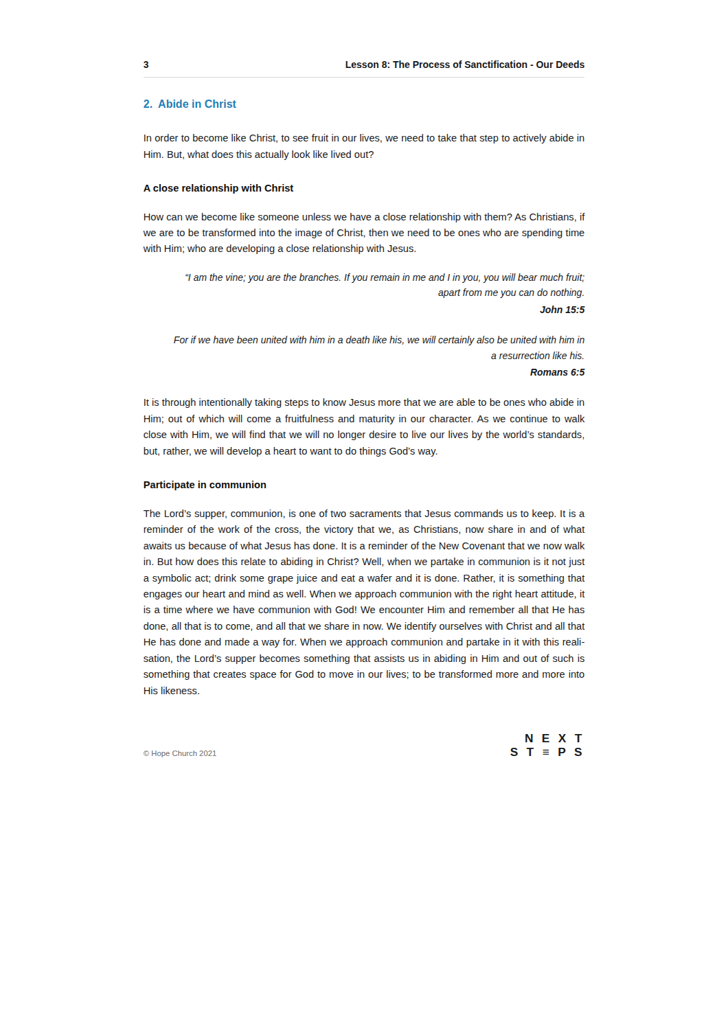3 Lesson 8: The Process of Sanctification - Our Deeds
2. Abide in Christ
In order to become like Christ, to see fruit in our lives, we need to take that step to actively abide in Him. But, what does this actually look like lived out?
A close relationship with Christ
How can we become like someone unless we have a close relationship with them? As Christians, if we are to be transformed into the image of Christ, then we need to be ones who are spending time with Him; who are developing a close relationship with Jesus.
“I am the vine; you are the branches. If you remain in me and I in you, you will bear much fruit; apart from me you can do nothing. John 15:5
For if we have been united with him in a death like his, we will certainly also be united with him in a resurrection like his. Romans 6:5
It is through intentionally taking steps to know Jesus more that we are able to be ones who abide in Him; out of which will come a fruitfulness and maturity in our character. As we continue to walk close with Him, we will find that we will no longer desire to live our lives by the world’s standards, but, rather, we will develop a heart to want to do things God’s way.
Participate in communion
The Lord’s supper, communion, is one of two sacraments that Jesus commands us to keep. It is a reminder of the work of the cross, the victory that we, as Christians, now share in and of what awaits us because of what Jesus has done. It is a reminder of the New Covenant that we now walk in. But how does this relate to abiding in Christ? Well, when we partake in communion is it not just a symbolic act; drink some grape juice and eat a wafer and it is done. Rather, it is something that engages our heart and mind as well. When we approach communion with the right heart attitude, it is a time where we have communion with God! We encounter Him and remember all that He has done, all that is to come, and all that we share in now. We identify ourselves with Christ and all that He has done and made a way for. When we approach communion and partake in it with this realisation, the Lord’s supper becomes something that assists us in abiding in Him and out of such is something that creates space for God to move in our lives; to be transformed more and more into His likeness.
© Hope Church 2021
N E X T S T ≡ P S